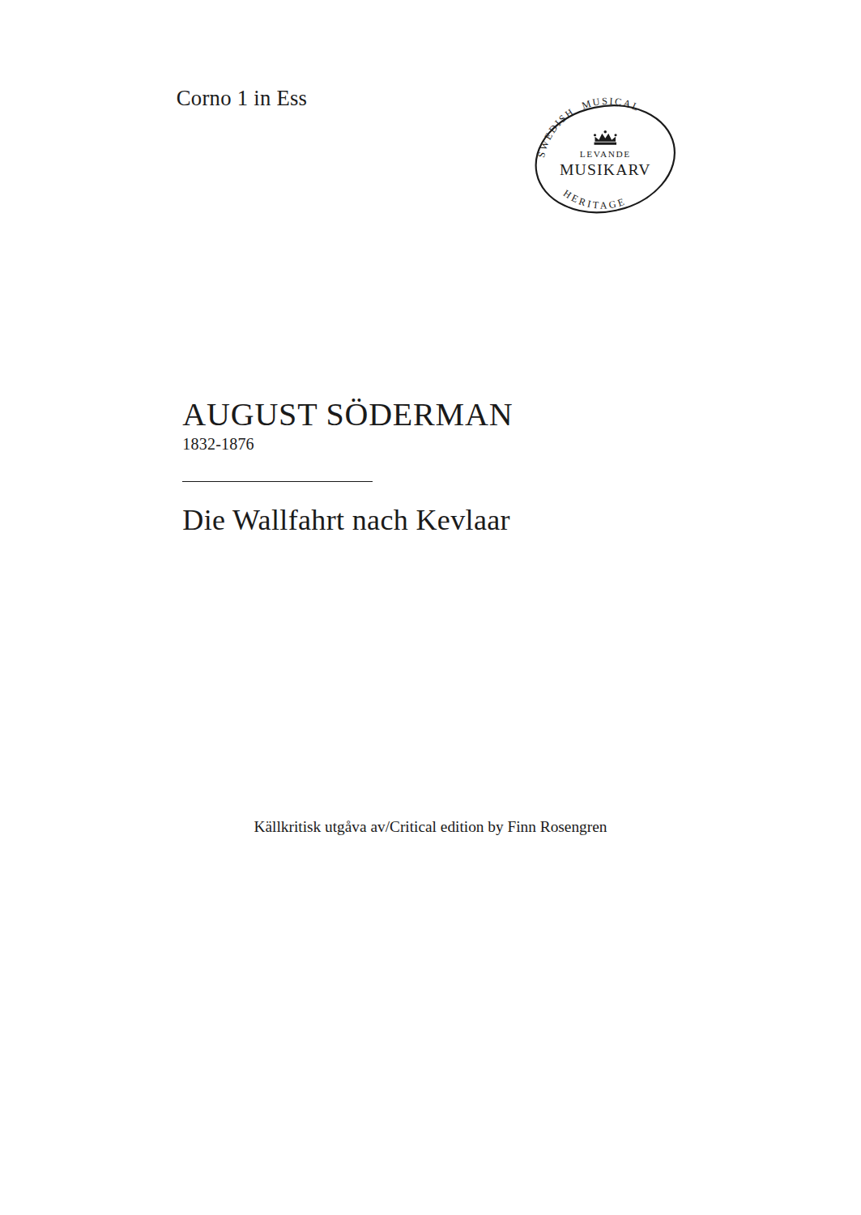Corno 1 in Ess
Levande Musikarv – Swedish Musical Heritage SWEDISH MUSICAL HERITAGE LEVANDE MUSIKARV
AUGUST SÖDERMAN
1832-1876
Die Wallfahrt nach Kevlaar
Källkritisk utgåva av/Critical edition by Finn Rosengren